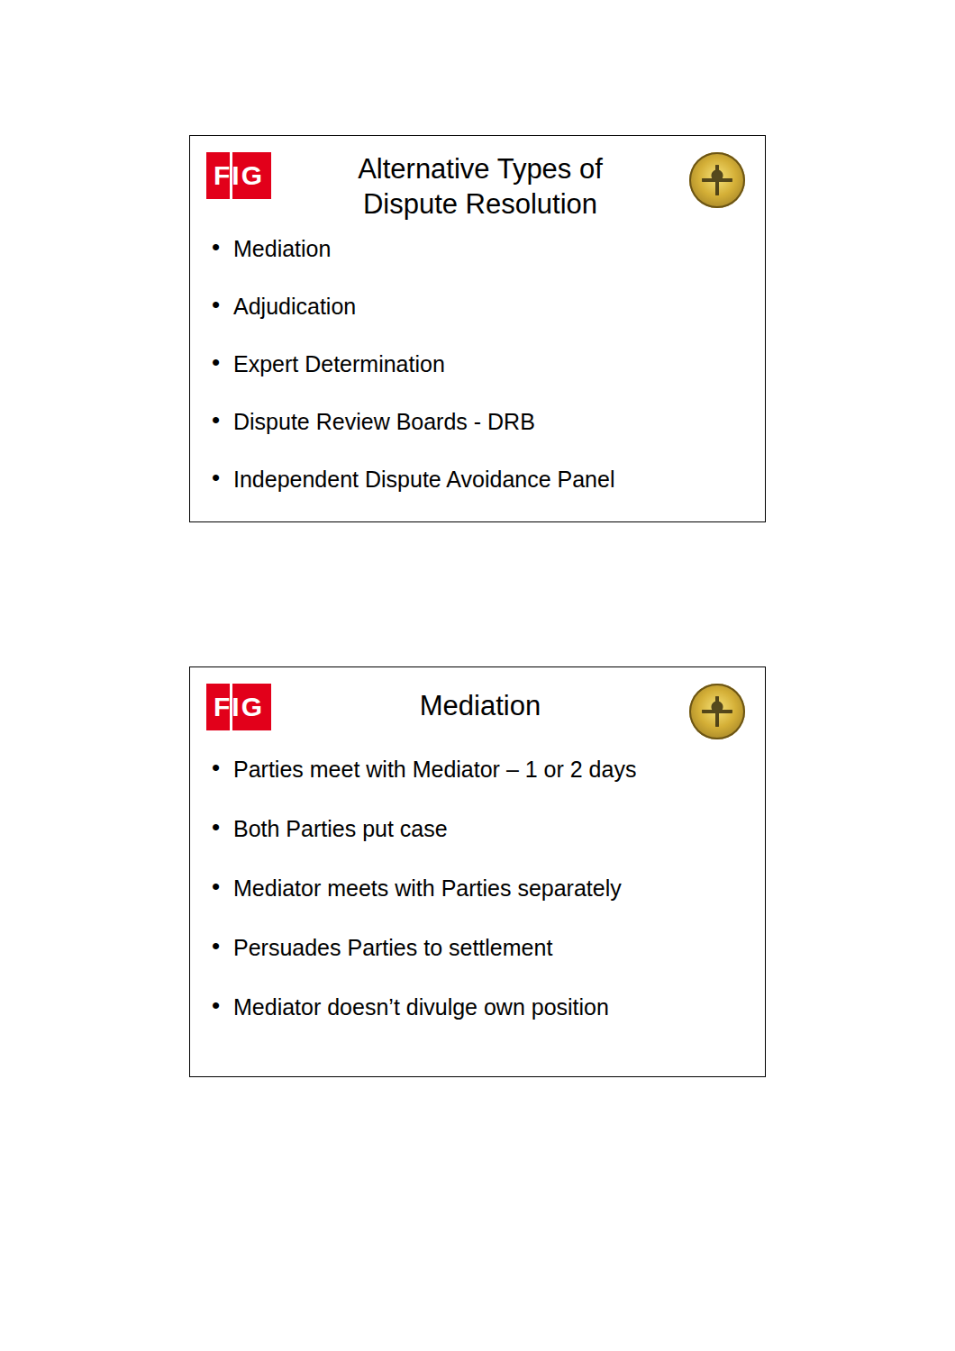FIG
Alternative Types of
Dispute Resolution
Mediation
Adjudication
Expert Determination
Dispute Review Boards - DRB
Independent Dispute Avoidance Panel
FIG
Mediation
Parties meet with Mediator – 1 or 2 days
Both Parties put case
Mediator meets with Parties separately
Persuades Parties to settlement
Mediator doesn’t divulge own position